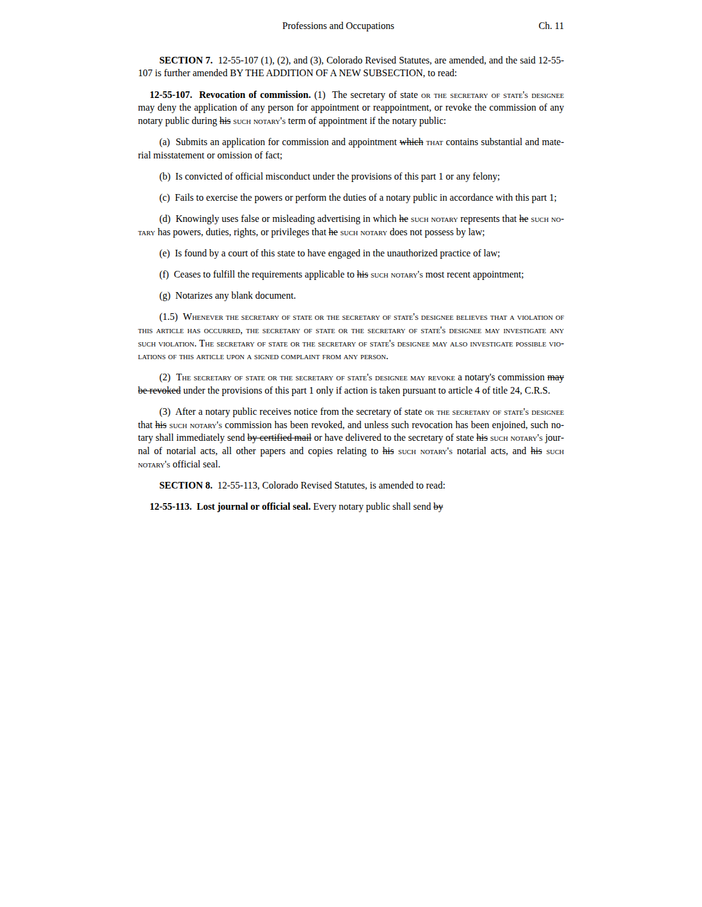Professions and Occupations Ch. 11
SECTION 7. 12-55-107 (1), (2), and (3), Colorado Revised Statutes, are amended, and the said 12-55-107 is further amended BY THE ADDITION OF A NEW SUBSECTION, to read:
12-55-107. Revocation of commission. (1) The secretary of state or the secretary of state's designee may deny the application of any person for appointment or reappointment, or revoke the commission of any notary public during his such notary's term of appointment if the notary public:
(a) Submits an application for commission and appointment which that contains substantial and material misstatement or omission of fact;
(b) Is convicted of official misconduct under the provisions of this part 1 or any felony;
(c) Fails to exercise the powers or perform the duties of a notary public in accordance with this part 1;
(d) Knowingly uses false or misleading advertising in which he such notary represents that he such notary has powers, duties, rights, or privileges that he such notary does not possess by law;
(e) Is found by a court of this state to have engaged in the unauthorized practice of law;
(f) Ceases to fulfill the requirements applicable to his such notary's most recent appointment;
(g) Notarizes any blank document.
(1.5) Whenever the secretary of state or the secretary of state's designee believes that a violation of this article has occurred, the secretary of state or the secretary of state's designee may investigate any such violation. The secretary of state or the secretary of state's designee may also investigate possible violations of this article upon a signed complaint from any person.
(2) The secretary of state or the secretary of state's designee may revoke a notary's commission may be revoked under the provisions of this part 1 only if action is taken pursuant to article 4 of title 24, C.R.S.
(3) After a notary public receives notice from the secretary of state or the secretary of state's designee that his such notary's commission has been revoked, and unless such revocation has been enjoined, such notary shall immediately send by certified mail or have delivered to the secretary of state his such notary's journal of notarial acts, all other papers and copies relating to his such notary's notarial acts, and his such notary's official seal.
SECTION 8. 12-55-113, Colorado Revised Statutes, is amended to read:
12-55-113. Lost journal or official seal. Every notary public shall send by